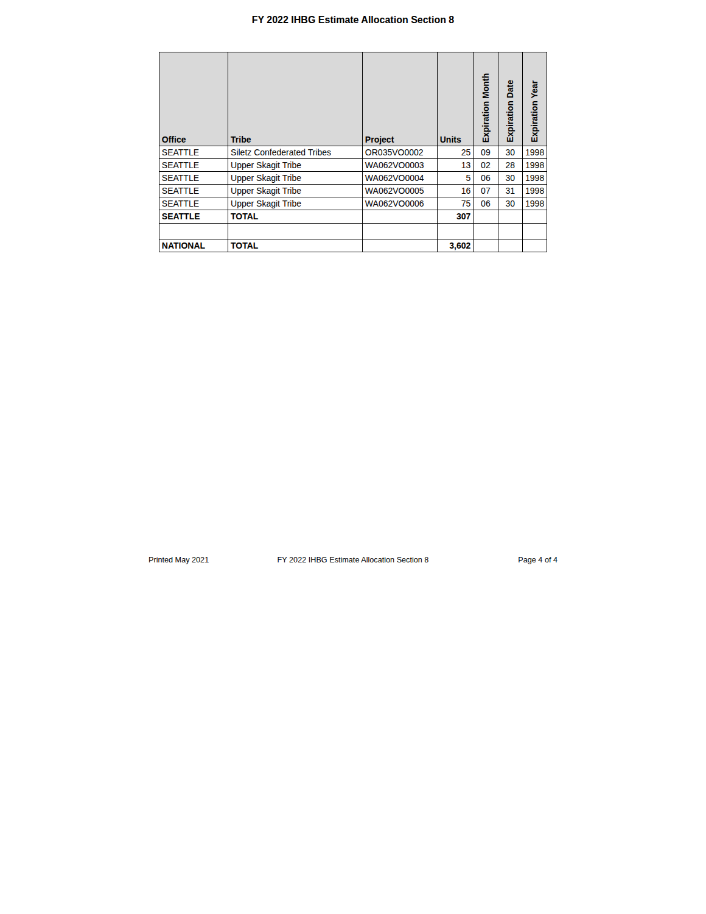FY 2022 IHBG Estimate Allocation Section 8
| Office | Tribe | Project | Units | Expiration Month | Expiration Date | Expiration Year |
| --- | --- | --- | --- | --- | --- | --- |
| SEATTLE | Siletz Confederated Tribes | OR035VO0002 | 25 | 09 | 30 | 1998 |
| SEATTLE | Upper Skagit Tribe | WA062VO0003 | 13 | 02 | 28 | 1998 |
| SEATTLE | Upper Skagit Tribe | WA062VO0004 | 5 | 06 | 30 | 1998 |
| SEATTLE | Upper Skagit Tribe | WA062VO0005 | 16 | 07 | 31 | 1998 |
| SEATTLE | Upper Skagit Tribe | WA062VO0006 | 75 | 06 | 30 | 1998 |
| SEATTLE | TOTAL | | 307 | | | |
| NATIONAL | TOTAL | | 3,602 | | | |
Printed May 2021
FY 2022 IHBG Estimate Allocation Section 8
Page 4 of 4